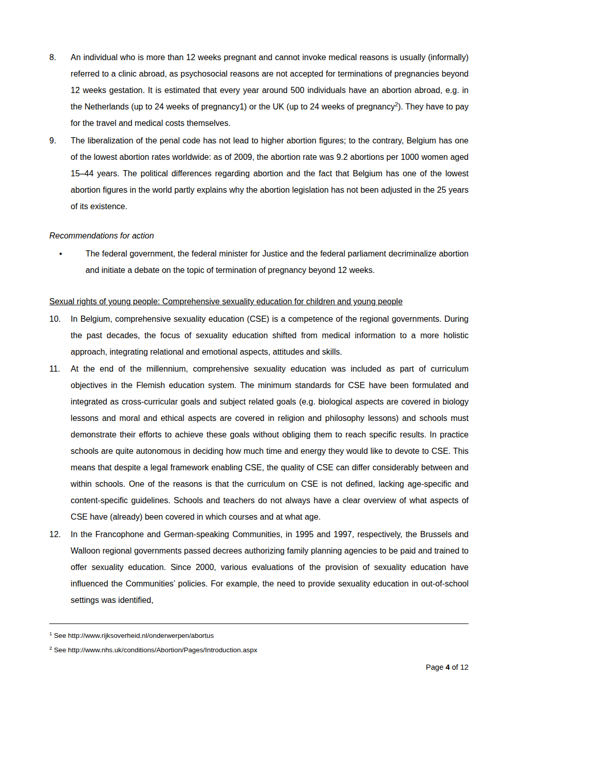8. An individual who is more than 12 weeks pregnant and cannot invoke medical reasons is usually (informally) referred to a clinic abroad, as psychosocial reasons are not accepted for terminations of pregnancies beyond 12 weeks gestation. It is estimated that every year around 500 individuals have an abortion abroad, e.g. in the Netherlands (up to 24 weeks of pregnancy1) or the UK (up to 24 weeks of pregnancy2). They have to pay for the travel and medical costs themselves.
9. The liberalization of the penal code has not lead to higher abortion figures; to the contrary, Belgium has one of the lowest abortion rates worldwide: as of 2009, the abortion rate was 9.2 abortions per 1000 women aged 15–44 years. The political differences regarding abortion and the fact that Belgium has one of the lowest abortion figures in the world partly explains why the abortion legislation has not been adjusted in the 25 years of its existence.
Recommendations for action
•The federal government, the federal minister for Justice and the federal parliament decriminalize abortion and initiate a debate on the topic of termination of pregnancy beyond 12 weeks.
Sexual rights of young people: Comprehensive sexuality education for children and young people
10. In Belgium, comprehensive sexuality education (CSE) is a competence of the regional governments. During the past decades, the focus of sexuality education shifted from medical information to a more holistic approach, integrating relational and emotional aspects, attitudes and skills.
11. At the end of the millennium, comprehensive sexuality education was included as part of curriculum objectives in the Flemish education system. The minimum standards for CSE have been formulated and integrated as cross-curricular goals and subject related goals (e.g. biological aspects are covered in biology lessons and moral and ethical aspects are covered in religion and philosophy lessons) and schools must demonstrate their efforts to achieve these goals without obliging them to reach specific results. In practice schools are quite autonomous in deciding how much time and energy they would like to devote to CSE. This means that despite a legal framework enabling CSE, the quality of CSE can differ considerably between and within schools. One of the reasons is that the curriculum on CSE is not defined, lacking age-specific and content-specific guidelines. Schools and teachers do not always have a clear overview of what aspects of CSE have (already) been covered in which courses and at what age.
12. In the Francophone and German-speaking Communities, in 1995 and 1997, respectively, the Brussels and Walloon regional governments passed decrees authorizing family planning agencies to be paid and trained to offer sexuality education. Since 2000, various evaluations of the provision of sexuality education have influenced the Communities’ policies. For example, the need to provide sexuality education in out-of-school settings was identified,
1 See http://www.rijksoverheid.nl/onderwerpen/abortus
2 See http://www.nhs.uk/conditions/Abortion/Pages/Introduction.aspx
Page 4 of 12